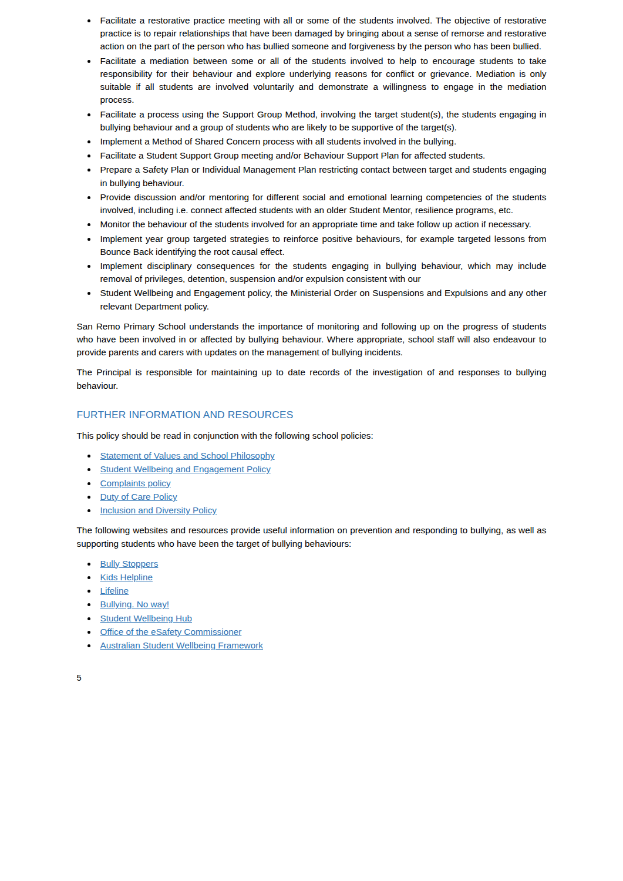Facilitate a restorative practice meeting with all or some of the students involved. The objective of restorative practice is to repair relationships that have been damaged by bringing about a sense of remorse and restorative action on the part of the person who has bullied someone and forgiveness by the person who has been bullied.
Facilitate a mediation between some or all of the students involved to help to encourage students to take responsibility for their behaviour and explore underlying reasons for conflict or grievance. Mediation is only suitable if all students are involved voluntarily and demonstrate a willingness to engage in the mediation process.
Facilitate a process using the Support Group Method, involving the target student(s), the students engaging in bullying behaviour and a group of students who are likely to be supportive of the target(s).
Implement a Method of Shared Concern process with all students involved in the bullying.
Facilitate a Student Support Group meeting and/or Behaviour Support Plan for affected students.
Prepare a Safety Plan or Individual Management Plan restricting contact between target and students engaging in bullying behaviour.
Provide discussion and/or mentoring for different social and emotional learning competencies of the students involved, including i.e. connect affected students with an older Student Mentor, resilience programs, etc.
Monitor the behaviour of the students involved for an appropriate time and take follow up action if necessary.
Implement year group targeted strategies to reinforce positive behaviours, for example targeted lessons from Bounce Back identifying the root causal effect.
Implement disciplinary consequences for the students engaging in bullying behaviour, which may include removal of privileges, detention, suspension and/or expulsion consistent with our
Student Wellbeing and Engagement policy, the Ministerial Order on Suspensions and Expulsions and any other relevant Department policy.
San Remo Primary School understands the importance of monitoring and following up on the progress of students who have been involved in or affected by bullying behaviour. Where appropriate, school staff will also endeavour to provide parents and carers with updates on the management of bullying incidents.
The Principal is responsible for maintaining up to date records of the investigation of and responses to bullying behaviour.
FURTHER INFORMATION AND RESOURCES
This policy should be read in conjunction with the following school policies:
Statement of Values and School Philosophy
Student Wellbeing and Engagement Policy
Complaints policy
Duty of Care Policy
Inclusion and Diversity Policy
The following websites and resources provide useful information on prevention and responding to bullying, as well as supporting students who have been the target of bullying behaviours:
Bully Stoppers
Kids Helpline
Lifeline
Bullying. No way!
Student Wellbeing Hub
Office of the eSafety Commissioner
Australian Student Wellbeing Framework
5